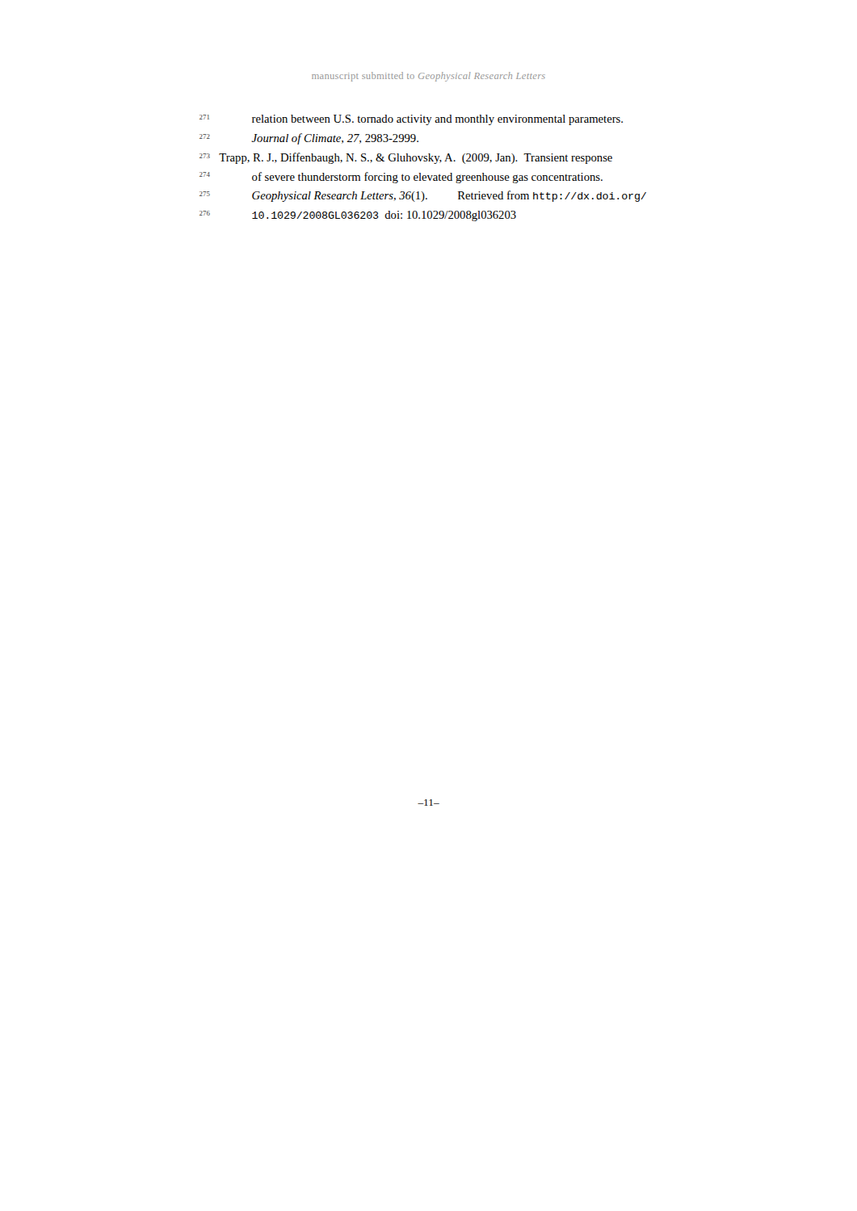manuscript submitted to Geophysical Research Letters
271relation between U.S. tornado activity and monthly environmental parameters.
272 Journal of Climate, 27, 2983-2999.
273 Trapp, R. J., Diffenbaugh, N. S., & Gluhovsky, A. (2009, Jan). Transient response
274of severe thunderstorm forcing to elevated greenhouse gas concentrations.
275 Geophysical Research Letters, 36(1). Retrieved from http://dx.doi.org/
27610.1029/2008GL036203 doi: 10.1029/2008gl036203
–11–